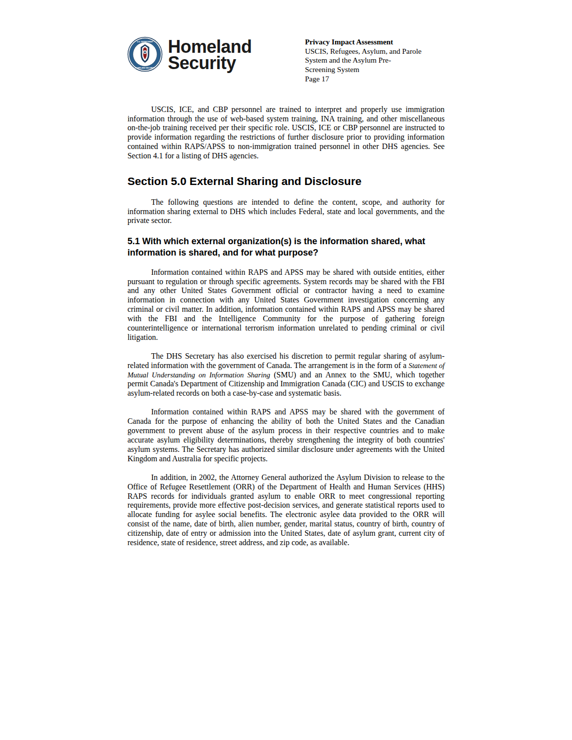U.S. DEPARTMENT HOMELAND SECURITY
Homeland
Security
Privacy Impact Assessment
USCIS, Refugees, Asylum, and Parole
System and the Asylum Pre-
Screening System
Page 17
USCIS, ICE, and CBP personnel are trained to interpret and properly use immigration information through the use of web-based system training, INA training, and other miscellaneous on-the-job training received per their specific role. USCIS, ICE or CBP personnel are instructed to provide information regarding the restrictions of further disclosure prior to providing information contained within RAPS/APSS to non-immigration trained personnel in other DHS agencies. See Section 4.1 for a listing of DHS agencies.
Section 5.0 External Sharing and Disclosure
The following questions are intended to define the content, scope, and authority for information sharing external to DHS which includes Federal, state and local governments, and the private sector.
5.1 With which external organization(s) is the information shared, what information is shared, and for what purpose?
Information contained within RAPS and APSS may be shared with outside entities, either pursuant to regulation or through specific agreements. System records may be shared with the FBI and any other United States Government official or contractor having a need to examine information in connection with any United States Government investigation concerning any criminal or civil matter. In addition, information contained within RAPS and APSS may be shared with the FBI and the Intelligence Community for the purpose of gathering foreign counterintelligence or international terrorism information unrelated to pending criminal or civil litigation.
The DHS Secretary has also exercised his discretion to permit regular sharing of asylum-related information with the government of Canada. The arrangement is in the form of a Statement of Mutual Understanding on Information Sharing (SMU) and an Annex to the SMU, which together permit Canada's Department of Citizenship and Immigration Canada (CIC) and USCIS to exchange asylum-related records on both a case-by-case and systematic basis.
Information contained within RAPS and APSS may be shared with the government of Canada for the purpose of enhancing the ability of both the United States and the Canadian government to prevent abuse of the asylum process in their respective countries and to make accurate asylum eligibility determinations, thereby strengthening the integrity of both countries' asylum systems. The Secretary has authorized similar disclosure under agreements with the United Kingdom and Australia for specific projects.
In addition, in 2002, the Attorney General authorized the Asylum Division to release to the Office of Refugee Resettlement (ORR) of the Department of Health and Human Services (HHS) RAPS records for individuals granted asylum to enable ORR to meet congressional reporting requirements, provide more effective post-decision services, and generate statistical reports used to allocate funding for asylee social benefits. The electronic asylee data provided to the ORR will consist of the name, date of birth, alien number, gender, marital status, country of birth, country of citizenship, date of entry or admission into the United States, date of asylum grant, current city of residence, state of residence, street address, and zip code, as available.